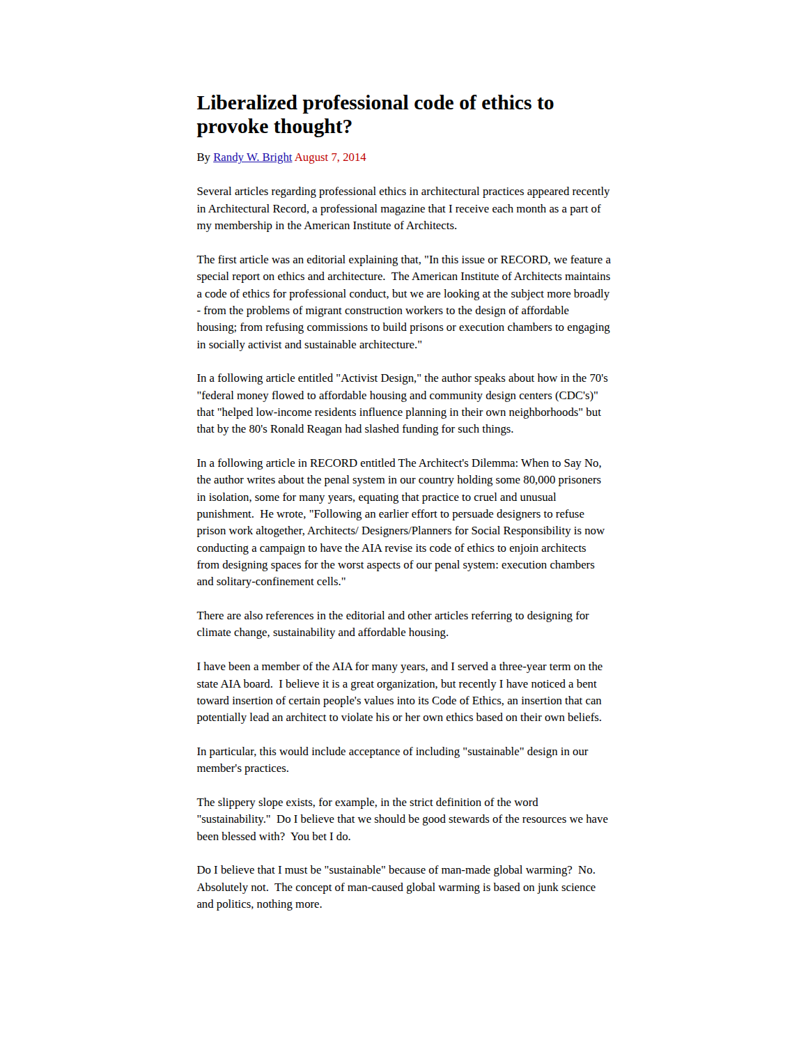Liberalized professional code of ethics to provoke thought?
By Randy W. Bright August 7, 2014
Several articles regarding professional ethics in architectural practices appeared recently in Architectural Record, a professional magazine that I receive each month as a part of my membership in the American Institute of Architects.
The first article was an editorial explaining that, "In this issue or RECORD, we feature a special report on ethics and architecture. The American Institute of Architects maintains a code of ethics for professional conduct, but we are looking at the subject more broadly - from the problems of migrant construction workers to the design of affordable housing; from refusing commissions to build prisons or execution chambers to engaging in socially activist and sustainable architecture."
In a following article entitled "Activist Design," the author speaks about how in the 70's "federal money flowed to affordable housing and community design centers (CDC's)" that "helped low-income residents influence planning in their own neighborhoods" but that by the 80's Ronald Reagan had slashed funding for such things.
In a following article in RECORD entitled The Architect's Dilemma: When to Say No, the author writes about the penal system in our country holding some 80,000 prisoners in isolation, some for many years, equating that practice to cruel and unusual punishment. He wrote, "Following an earlier effort to persuade designers to refuse prison work altogether, Architects/ Designers/Planners for Social Responsibility is now conducting a campaign to have the AIA revise its code of ethics to enjoin architects from designing spaces for the worst aspects of our penal system: execution chambers and solitary-confinement cells."
There are also references in the editorial and other articles referring to designing for climate change, sustainability and affordable housing.
I have been a member of the AIA for many years, and I served a three-year term on the state AIA board. I believe it is a great organization, but recently I have noticed a bent toward insertion of certain people's values into its Code of Ethics, an insertion that can potentially lead an architect to violate his or her own ethics based on their own beliefs.
In particular, this would include acceptance of including "sustainable" design in our member's practices.
The slippery slope exists, for example, in the strict definition of the word "sustainability." Do I believe that we should be good stewards of the resources we have been blessed with? You bet I do.
Do I believe that I must be "sustainable" because of man-made global warming? No. Absolutely not. The concept of man-caused global warming is based on junk science and politics, nothing more.